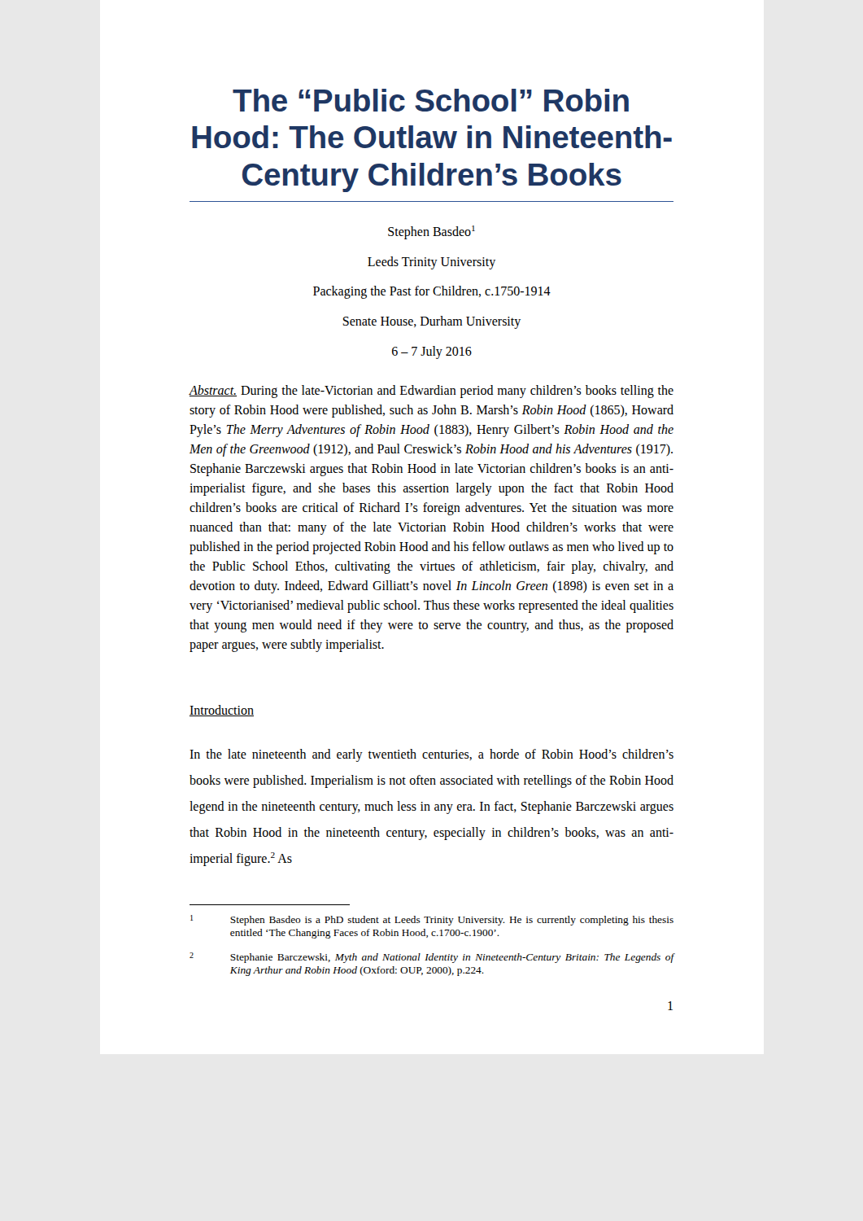The “Public School” Robin Hood: The Outlaw in Nineteenth-Century Children’s Books
Stephen Basdeo1
Leeds Trinity University
Packaging the Past for Children, c.1750-1914
Senate House, Durham University
6 – 7 July 2016
Abstract. During the late-Victorian and Edwardian period many children’s books telling the story of Robin Hood were published, such as John B. Marsh’s Robin Hood (1865), Howard Pyle’s The Merry Adventures of Robin Hood (1883), Henry Gilbert’s Robin Hood and the Men of the Greenwood (1912), and Paul Creswick’s Robin Hood and his Adventures (1917). Stephanie Barczewski argues that Robin Hood in late Victorian children’s books is an anti-imperialist figure, and she bases this assertion largely upon the fact that Robin Hood children’s books are critical of Richard I’s foreign adventures. Yet the situation was more nuanced than that: many of the late Victorian Robin Hood children’s works that were published in the period projected Robin Hood and his fellow outlaws as men who lived up to the Public School Ethos, cultivating the virtues of athleticism, fair play, chivalry, and devotion to duty. Indeed, Edward Gilliatt’s novel In Lincoln Green (1898) is even set in a very ‘Victorianised’ medieval public school. Thus these works represented the ideal qualities that young men would need if they were to serve the country, and thus, as the proposed paper argues, were subtly imperialist.
Introduction
In the late nineteenth and early twentieth centuries, a horde of Robin Hood’s children’s books were published. Imperialism is not often associated with retellings of the Robin Hood legend in the nineteenth century, much less in any era. In fact, Stephanie Barczewski argues that Robin Hood in the nineteenth century, especially in children’s books, was an anti-imperial figure.2 As
1 Stephen Basdeo is a PhD student at Leeds Trinity University. He is currently completing his thesis entitled ‘The Changing Faces of Robin Hood, c.1700-c.1900’.
2 Stephanie Barczewski, Myth and National Identity in Nineteenth-Century Britain: The Legends of King Arthur and Robin Hood (Oxford: OUP, 2000), p.224.
1